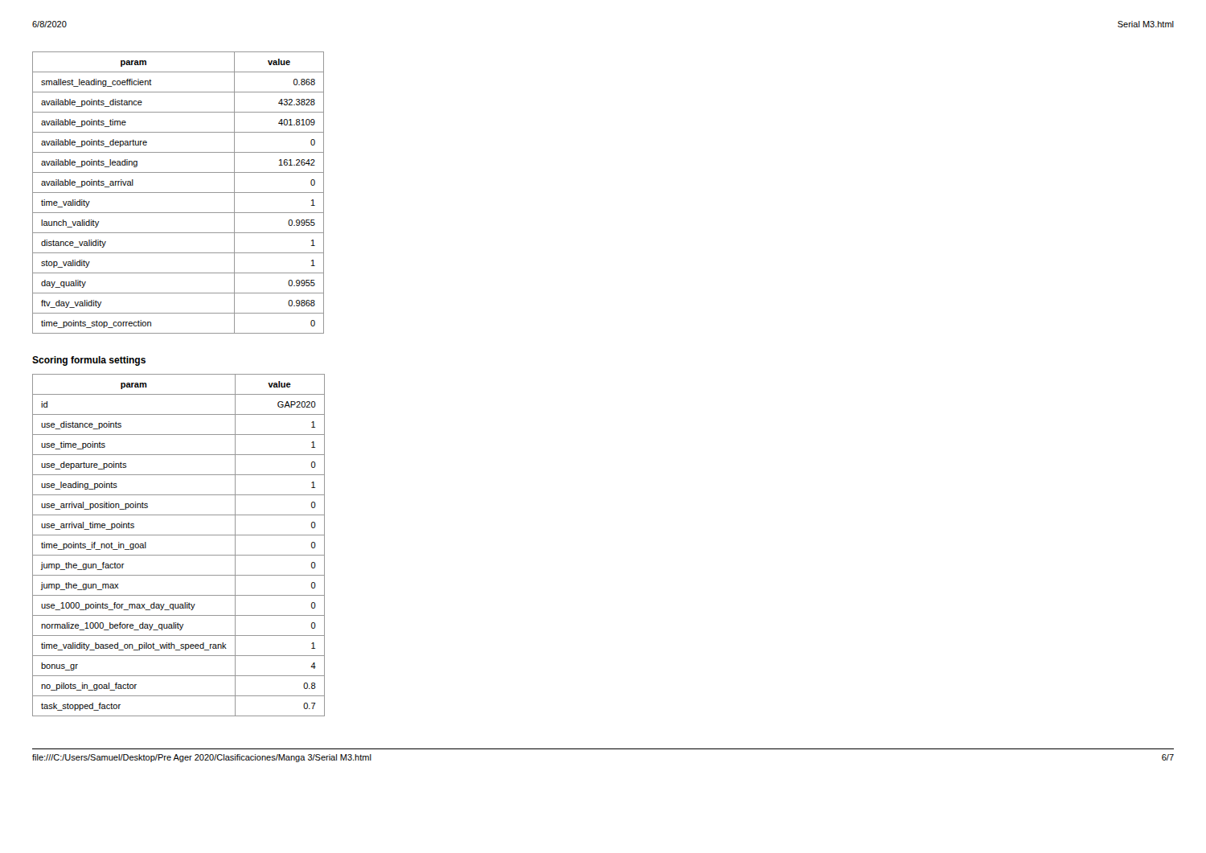6/8/2020 Serial M3.html
| param | value |
| --- | --- |
| smallest_leading_coefficient | 0.868 |
| available_points_distance | 432.3828 |
| available_points_time | 401.8109 |
| available_points_departure | 0 |
| available_points_leading | 161.2642 |
| available_points_arrival | 0 |
| time_validity | 1 |
| launch_validity | 0.9955 |
| distance_validity | 1 |
| stop_validity | 1 |
| day_quality | 0.9955 |
| ftv_day_validity | 0.9868 |
| time_points_stop_correction | 0 |
Scoring formula settings
| param | value |
| --- | --- |
| id | GAP2020 |
| use_distance_points | 1 |
| use_time_points | 1 |
| use_departure_points | 0 |
| use_leading_points | 1 |
| use_arrival_position_points | 0 |
| use_arrival_time_points | 0 |
| time_points_if_not_in_goal | 0 |
| jump_the_gun_factor | 0 |
| jump_the_gun_max | 0 |
| use_1000_points_for_max_day_quality | 0 |
| normalize_1000_before_day_quality | 0 |
| time_validity_based_on_pilot_with_speed_rank | 1 |
| bonus_gr | 4 |
| no_pilots_in_goal_factor | 0.8 |
| task_stopped_factor | 0.7 |
file:///C:/Users/Samuel/Desktop/Pre Ager 2020/Clasificaciones/Manga 3/Serial M3.html 6/7